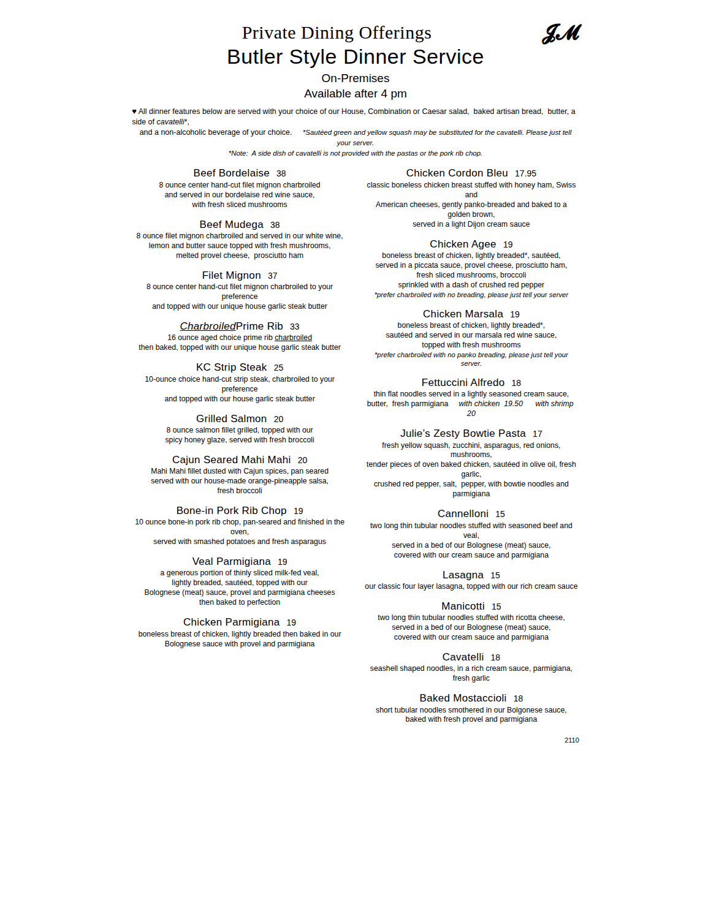𝓙𝓜
Private Dining Offerings
Butler Style Dinner Service
On-Premises
Available after 4 pm
♥ All dinner features below are served with your choice of our House, Combination or Caesar salad, baked artisan bread, butter, a side of cavatelli*,
and a non-alcoholic beverage of your choice. *Sautéed green and yellow squash may be substituted for the cavatelli. Please just tell your server.
*Note: A side dish of cavatelli is not provided with the pastas or the pork rib chop.
Beef Bordelaise 38
8 ounce center hand-cut filet mignon charbroiled
and served in our bordelaise red wine sauce,
with fresh sliced mushrooms
Beef Mudega 38
8 ounce filet mignon charbroiled and served in our white wine,
lemon and butter sauce topped with fresh mushrooms,
melted provel cheese, prosciutto ham
Filet Mignon 37
8 ounce center hand-cut filet mignon charbroiled to your preference
and topped with our unique house garlic steak butter
Charbroiled Prime Rib 33
16 ounce aged choice prime rib charbroiled
then baked, topped with our unique house garlic steak butter
KC Strip Steak 25
10-ounce choice hand-cut strip steak, charbroiled to your preference
and topped with our house garlic steak butter
Grilled Salmon 20
8 ounce salmon fillet grilled, topped with our
spicy honey glaze, served with fresh broccoli
Cajun Seared Mahi Mahi 20
Mahi Mahi fillet dusted with Cajun spices, pan seared
served with our house-made orange-pineapple salsa,
fresh broccoli
Bone-in Pork Rib Chop 19
10 ounce bone-in pork rib chop, pan-seared and finished in the oven,
served with smashed potatoes and fresh asparagus
Veal Parmigiana 19
a generous portion of thinly sliced milk-fed veal,
lightly breaded, sautéed, topped with our
Bolognese (meat) sauce, provel and parmigiana cheeses
then baked to perfection
Chicken Parmigiana 19
boneless breast of chicken, lightly breaded then baked in our
Bolognese sauce with provel and parmigiana
Chicken Cordon Bleu 17.95
classic boneless chicken breast stuffed with honey ham, Swiss and
American cheeses, gently panko-breaded and baked to a golden brown,
served in a light Dijon cream sauce
Chicken Agee 19
boneless breast of chicken, lightly breaded*, sautéed,
served in a piccata sauce, provel cheese, prosciutto ham,
fresh sliced mushrooms, broccoli
sprinkled with a dash of crushed red pepper
*prefer charbroiled with no breading, please just tell your server
Chicken Marsala 19
boneless breast of chicken, lightly breaded*,
sautéed and served in our marsala red wine sauce,
topped with fresh mushrooms
*prefer charbroiled with no panko breading, please just tell your server.
Fettuccini Alfredo 18
thin flat noodles served in a lightly seasoned cream sauce,
butter, fresh parmigiana with chicken 19.50 with shrimp 20
Julie’s Zesty Bowtie Pasta 17
fresh yellow squash, zucchini, asparagus, red onions, mushrooms,
tender pieces of oven baked chicken, sautéed in olive oil, fresh garlic,
crushed red pepper, salt, pepper, with bowtie noodles and parmigiana
Cannelloni 15
two long thin tubular noodles stuffed with seasoned beef and veal,
served in a bed of our Bolognese (meat) sauce,
covered with our cream sauce and parmigiana
Lasagna 15
our classic four layer lasagna, topped with our rich cream sauce
Manicotti 15
two long thin tubular noodles stuffed with ricotta cheese,
served in a bed of our Bolognese (meat) sauce,
covered with our cream sauce and parmigiana
Cavatelli 18
seashell shaped noodles, in a rich cream sauce, parmigiana, fresh garlic
Baked Mostaccioli 18
short tubular noodles smothered in our Bolgonese sauce,
baked with fresh provel and parmigiana
2110